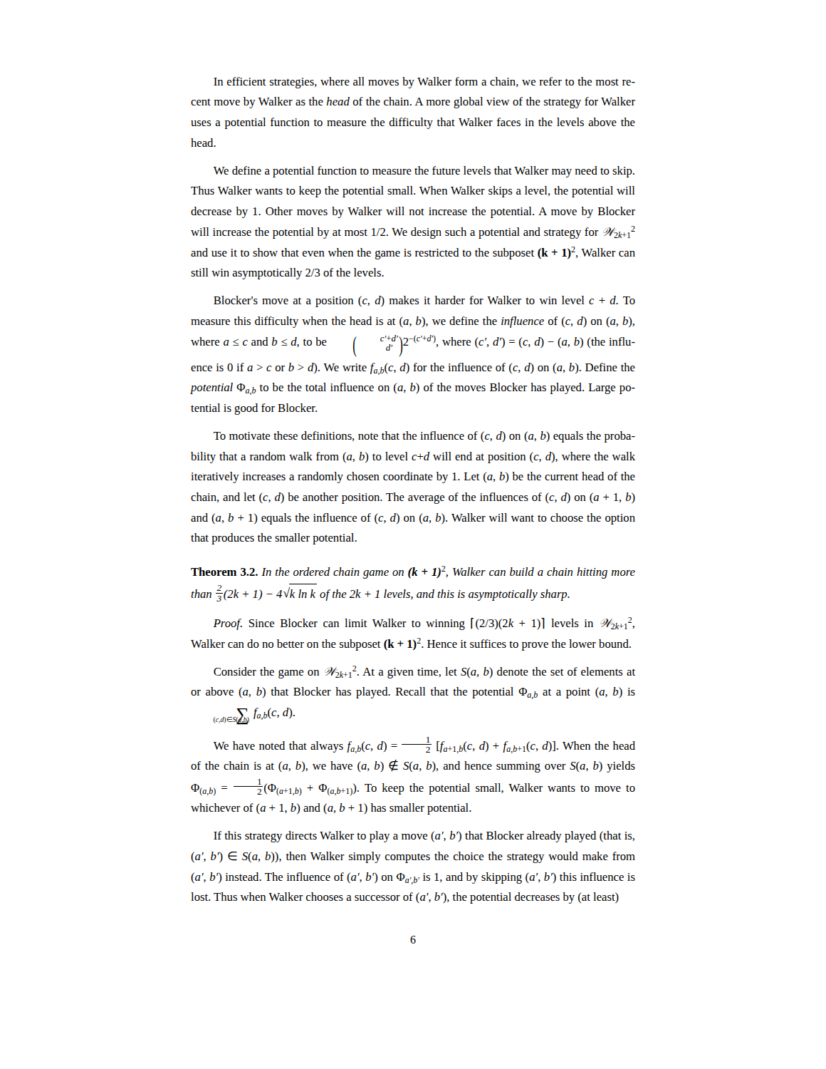In efficient strategies, where all moves by Walker form a chain, we refer to the most recent move by Walker as the head of the chain. A more global view of the strategy for Walker uses a potential function to measure the difficulty that Walker faces in the levels above the head.
We define a potential function to measure the future levels that Walker may need to skip. Thus Walker wants to keep the potential small. When Walker skips a level, the potential will decrease by 1. Other moves by Walker will not increase the potential. A move by Blocker will increase the potential by at most 1/2. We design such a potential and strategy for 𝒲2k+12 and use it to show that even when the game is restricted to the subposet (k + 1)2, Walker can still win asymptotically 2/3 of the levels.
Blocker's move at a position (c, d) makes it harder for Walker to win level c + d. To measure this difficulty when the head is at (a, b), we define the influence of (c, d) on (a, b), where a ≤ c and b ≤ d, to be (c′+d′d′) 2−(c′+d′), where (c′, d′) = (c, d) − (a, b) (the influence is 0 if a > c or b > d). We write fa,b(c, d) for the influence of (c, d) on (a, b). Define the potential Φa,b to be the total influence on (a, b) of the moves Blocker has played. Large potential is good for Blocker.
To motivate these definitions, note that the influence of (c, d) on (a, b) equals the probability that a random walk from (a, b) to level c+d will end at position (c, d), where the walk iteratively increases a randomly chosen coordinate by 1. Let (a, b) be the current head of the chain, and let (c, d) be another position. The average of the influences of (c, d) on (a + 1, b) and (a, b + 1) equals the influence of (c, d) on (a, b). Walker will want to choose the option that produces the smaller potential.
Theorem 3.2. In the ordered chain game on (k + 1)2, Walker can build a chain hitting more than 23(2k + 1) − 4k ln k of the 2k + 1 levels, and this is asymptotically sharp.
Proof. Since Blocker can limit Walker to winning ⌈(2/3)(2k + 1)⌉ levels in 𝒲2k+12, Walker can do no better on the subposet (k + 1)2. Hence it suffices to prove the lower bound.
Consider the game on 𝒲2k+12. At a given time, let S(a, b) denote the set of elements at or above (a, b) that Blocker has played. Recall that the potential Φa,b at a point (a, b) is ∑(c,d)∈S(a,b) fa,b(c, d).
We have noted that always fa,b(c, d) = 12 [fa+1,b(c, d) + fa,b+1(c, d)]. When the head of the chain is at (a, b), we have (a, b) ∉ S(a, b), and hence summing over S(a, b) yields Φ(a,b) = 12(Φ(a+1,b) + Φ(a,b+1)). To keep the potential small, Walker wants to move to whichever of (a + 1, b) and (a, b + 1) has smaller potential.
If this strategy directs Walker to play a move (a′, b′) that Blocker already played (that is, (a′, b′) ∈ S(a, b)), then Walker simply computes the choice the strategy would make from (a′, b′) instead. The influence of (a′, b′) on Φa′,b′ is 1, and by skipping (a′, b′) this influence is lost. Thus when Walker chooses a successor of (a′, b′), the potential decreases by (at least)
6